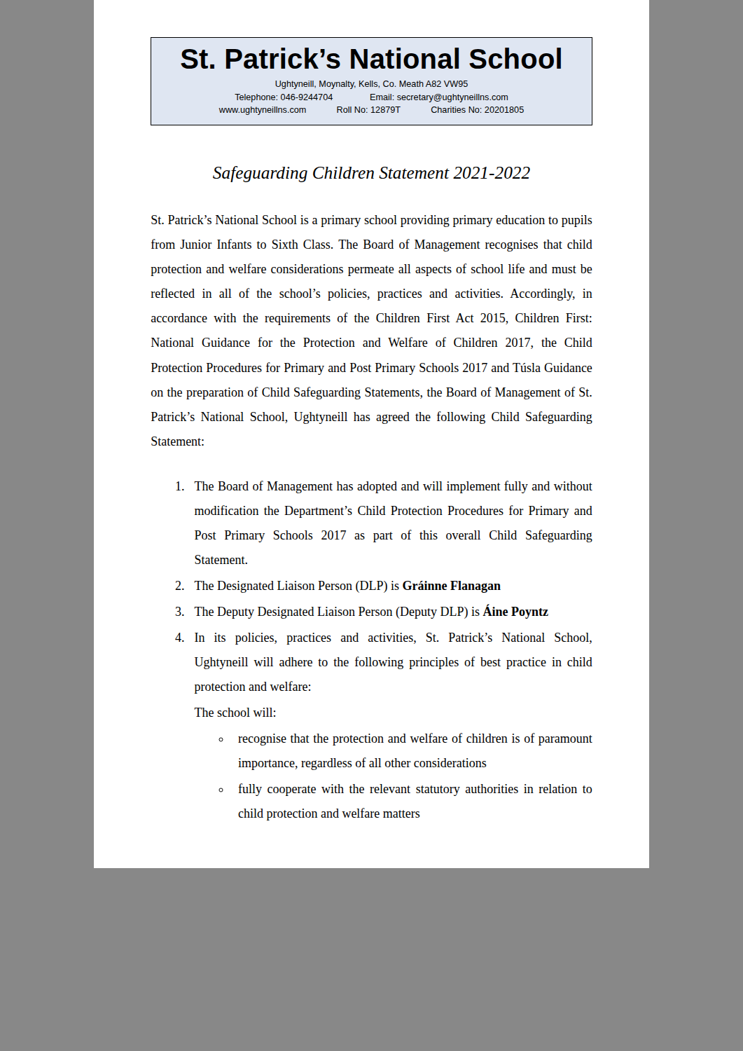St. Patrick’s National School
Ughtyneill, Moynalty, Kells, Co. Meath A82 VW95
Telephone: 046-9244704 Email: secretary@ughtyneillns.com
www.ughtyneillns.com Roll No: 12879T Charities No: 20201805
Safeguarding Children Statement 2021-2022
St. Patrick’s National School is a primary school providing primary education to pupils from Junior Infants to Sixth Class. The Board of Management recognises that child protection and welfare considerations permeate all aspects of school life and must be reflected in all of the school’s policies, practices and activities. Accordingly, in accordance with the requirements of the Children First Act 2015, Children First: National Guidance for the Protection and Welfare of Children 2017, the Child Protection Procedures for Primary and Post Primary Schools 2017 and Túsla Guidance on the preparation of Child Safeguarding Statements, the Board of Management of St. Patrick’s National School, Ughtyneill has agreed the following Child Safeguarding Statement:
The Board of Management has adopted and will implement fully and without modification the Department’s Child Protection Procedures for Primary and Post Primary Schools 2017 as part of this overall Child Safeguarding Statement.
The Designated Liaison Person (DLP) is Gráinne Flanagan
The Deputy Designated Liaison Person (Deputy DLP) is Áine Poyntz
In its policies, practices and activities, St. Patrick’s National School, Ughtyneill will adhere to the following principles of best practice in child protection and welfare:
The school will:
recognise that the protection and welfare of children is of paramount importance, regardless of all other considerations
fully cooperate with the relevant statutory authorities in relation to child protection and welfare matters